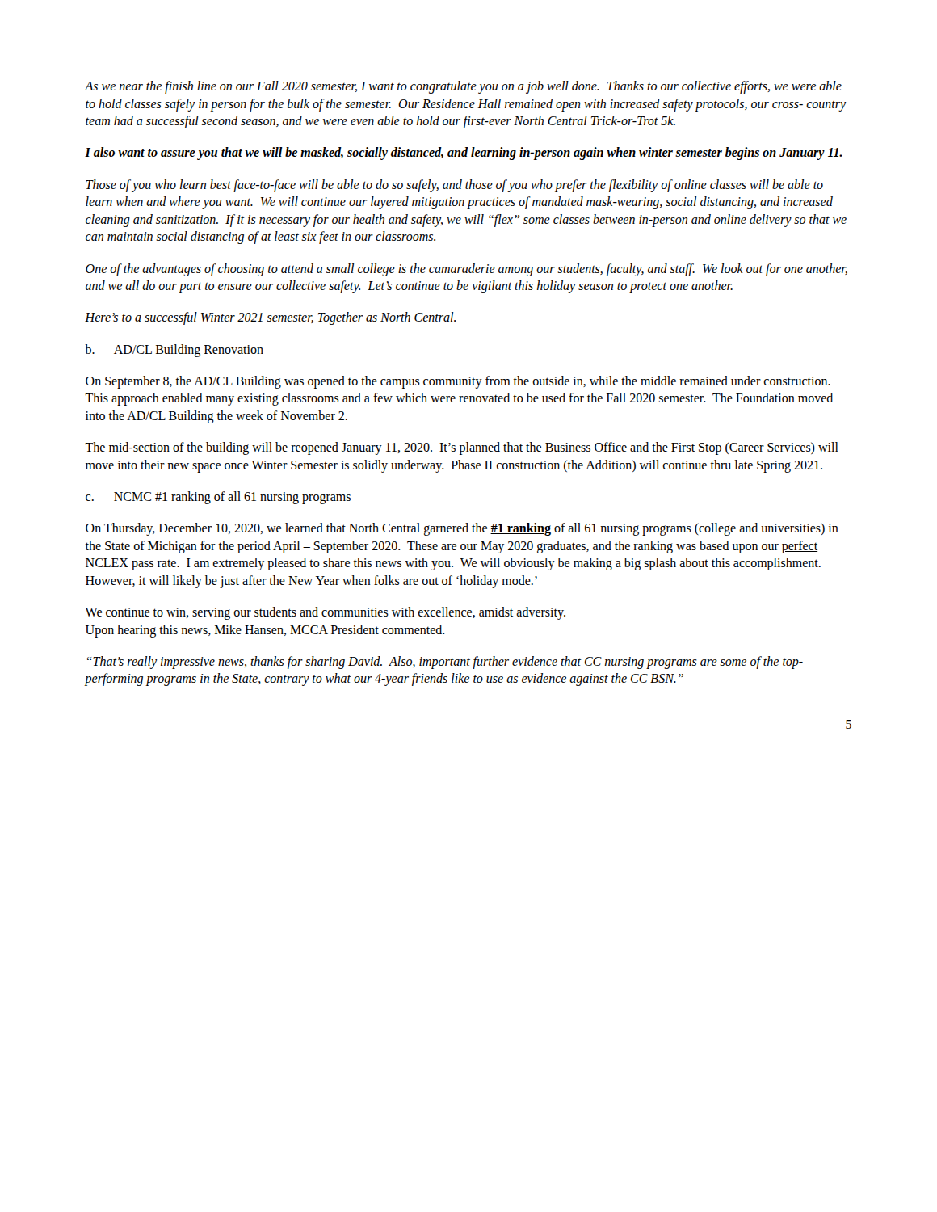As we near the finish line on our Fall 2020 semester, I want to congratulate you on a job well done. Thanks to our collective efforts, we were able to hold classes safely in person for the bulk of the semester. Our Residence Hall remained open with increased safety protocols, our cross- country team had a successful second season, and we were even able to hold our first-ever North Central Trick-or-Trot 5k.
I also want to assure you that we will be masked, socially distanced, and learning in-person again when winter semester begins on January 11.
Those of you who learn best face-to-face will be able to do so safely, and those of you who prefer the flexibility of online classes will be able to learn when and where you want. We will continue our layered mitigation practices of mandated mask-wearing, social distancing, and increased cleaning and sanitization. If it is necessary for our health and safety, we will “flex” some classes between in-person and online delivery so that we can maintain social distancing of at least six feet in our classrooms.
One of the advantages of choosing to attend a small college is the camaraderie among our students, faculty, and staff. We look out for one another, and we all do our part to ensure our collective safety. Let’s continue to be vigilant this holiday season to protect one another.
Here’s to a successful Winter 2021 semester, Together as North Central.
b. AD/CL Building Renovation
On September 8, the AD/CL Building was opened to the campus community from the outside in, while the middle remained under construction. This approach enabled many existing classrooms and a few which were renovated to be used for the Fall 2020 semester. The Foundation moved into the AD/CL Building the week of November 2.
The mid-section of the building will be reopened January 11, 2020. It’s planned that the Business Office and the First Stop (Career Services) will move into their new space once Winter Semester is solidly underway. Phase II construction (the Addition) will continue thru late Spring 2021.
c. NCMC #1 ranking of all 61 nursing programs
On Thursday, December 10, 2020, we learned that North Central garnered the #1 ranking of all 61 nursing programs (college and universities) in the State of Michigan for the period April – September 2020. These are our May 2020 graduates, and the ranking was based upon our perfect NCLEX pass rate. I am extremely pleased to share this news with you. We will obviously be making a big splash about this accomplishment. However, it will likely be just after the New Year when folks are out of ‘holiday mode.’
We continue to win, serving our students and communities with excellence, amidst adversity.
Upon hearing this news, Mike Hansen, MCCA President commented.
“That’s really impressive news, thanks for sharing David. Also, important further evidence that CC nursing programs are some of the top-performing programs in the State, contrary to what our 4-year friends like to use as evidence against the CC BSN.”
5